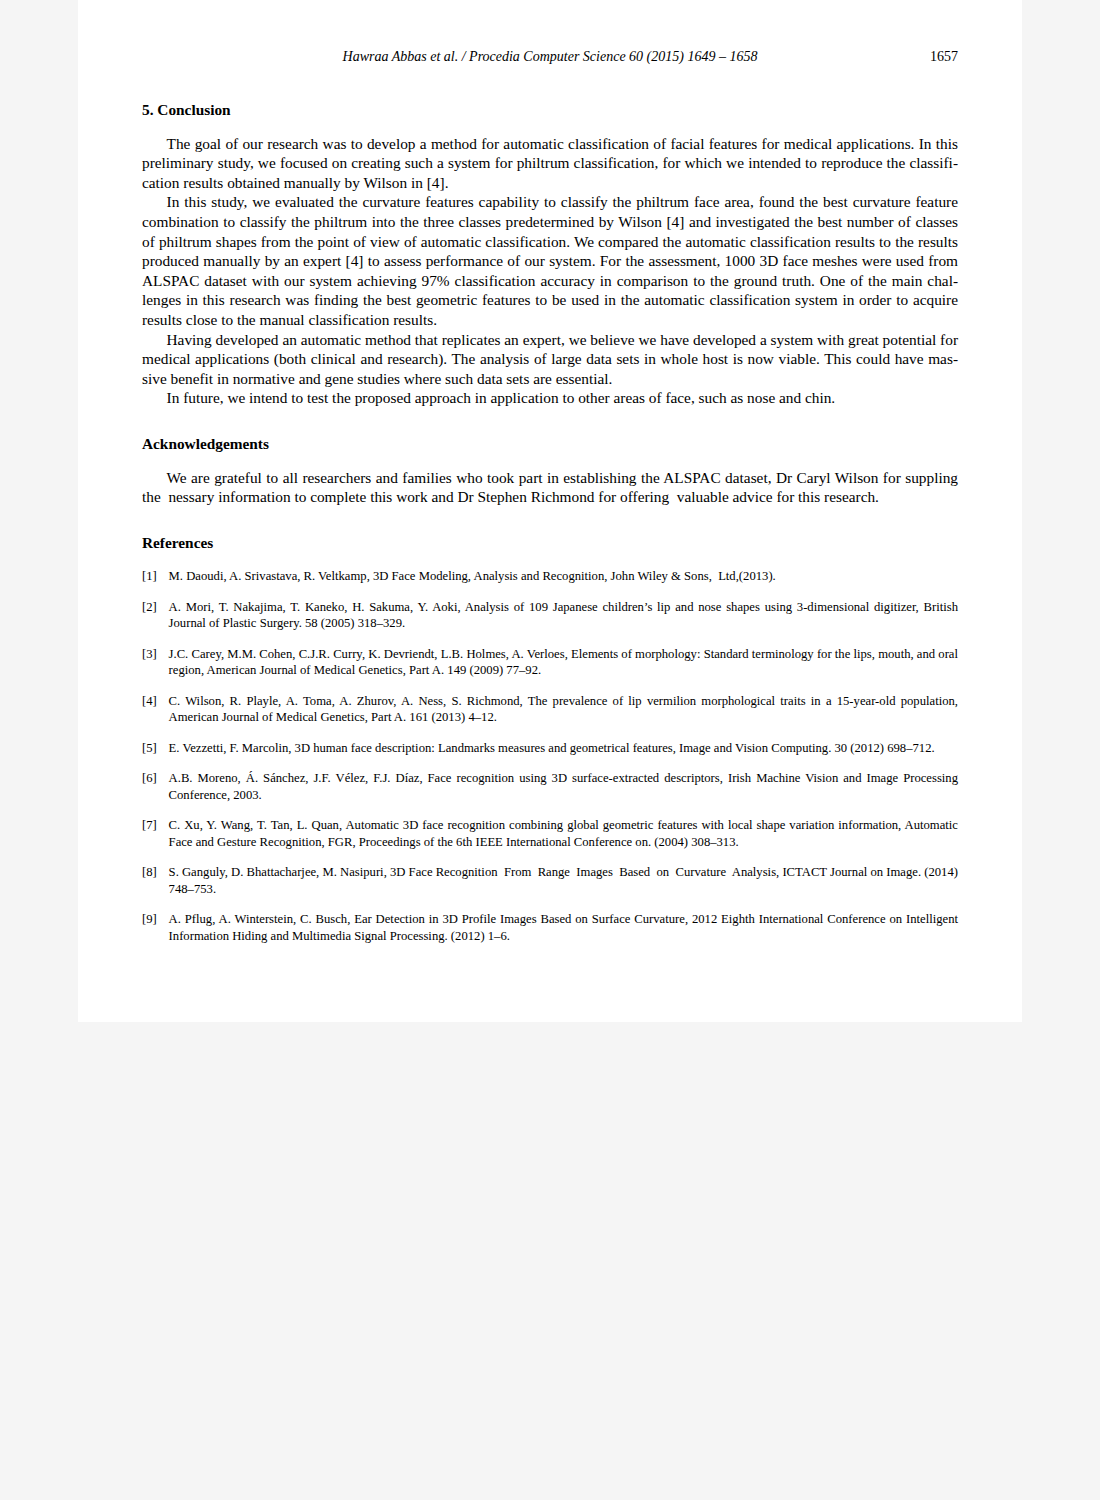Hawraa Abbas et al. / Procedia Computer Science 60 (2015) 1649 – 1658 1657
5. Conclusion
The goal of our research was to develop a method for automatic classification of facial features for medical applications. In this preliminary study, we focused on creating such a system for philtrum classification, for which we intended to reproduce the classification results obtained manually by Wilson in [4].
In this study, we evaluated the curvature features capability to classify the philtrum face area, found the best curvature feature combination to classify the philtrum into the three classes predetermined by Wilson [4] and investigated the best number of classes of philtrum shapes from the point of view of automatic classification. We compared the automatic classification results to the results produced manually by an expert [4] to assess performance of our system. For the assessment, 1000 3D face meshes were used from ALSPAC dataset with our system achieving 97% classification accuracy in comparison to the ground truth. One of the main challenges in this research was finding the best geometric features to be used in the automatic classification system in order to acquire results close to the manual classification results.
Having developed an automatic method that replicates an expert, we believe we have developed a system with great potential for medical applications (both clinical and research). The analysis of large data sets in whole host is now viable. This could have massive benefit in normative and gene studies where such data sets are essential.
In future, we intend to test the proposed approach in application to other areas of face, such as nose and chin.
Acknowledgements
We are grateful to all researchers and families who took part in establishing the ALSPAC dataset, Dr Caryl Wilson for suppling the nessary information to complete this work and Dr Stephen Richmond for offering valuable advice for this research.
References
[1] M. Daoudi, A. Srivastava, R. Veltkamp, 3D Face Modeling, Analysis and Recognition, John Wiley & Sons, Ltd,(2013).
[2] A. Mori, T. Nakajima, T. Kaneko, H. Sakuma, Y. Aoki, Analysis of 109 Japanese children’s lip and nose shapes using 3-dimensional digitizer, British Journal of Plastic Surgery. 58 (2005) 318–329.
[3] J.C. Carey, M.M. Cohen, C.J.R. Curry, K. Devriendt, L.B. Holmes, A. Verloes, Elements of morphology: Standard terminology for the lips, mouth, and oral region, American Journal of Medical Genetics, Part A. 149 (2009) 77–92.
[4] C. Wilson, R. Playle, A. Toma, A. Zhurov, A. Ness, S. Richmond, The prevalence of lip vermilion morphological traits in a 15-year-old population, American Journal of Medical Genetics, Part A. 161 (2013) 4–12.
[5] E. Vezzetti, F. Marcolin, 3D human face description: Landmarks measures and geometrical features, Image and Vision Computing. 30 (2012) 698–712.
[6] A.B. Moreno, Á. Sánchez, J.F. Vélez, F.J. Díaz, Face recognition using 3D surface-extracted descriptors, Irish Machine Vision and Image Processing Conference, 2003.
[7] C. Xu, Y. Wang, T. Tan, L. Quan, Automatic 3D face recognition combining global geometric features with local shape variation information, Automatic Face and Gesture Recognition, FGR, Proceedings of the 6th IEEE International Conference on. (2004) 308–313.
[8] S. Ganguly, D. Bhattacharjee, M. Nasipuri, 3D Face Recognition From Range Images Based on Curvature Analysis, ICTACT Journal on Image. (2014) 748–753.
[9] A. Pflug, A. Winterstein, C. Busch, Ear Detection in 3D Profile Images Based on Surface Curvature, 2012 Eighth International Conference on Intelligent Information Hiding and Multimedia Signal Processing. (2012) 1–6.